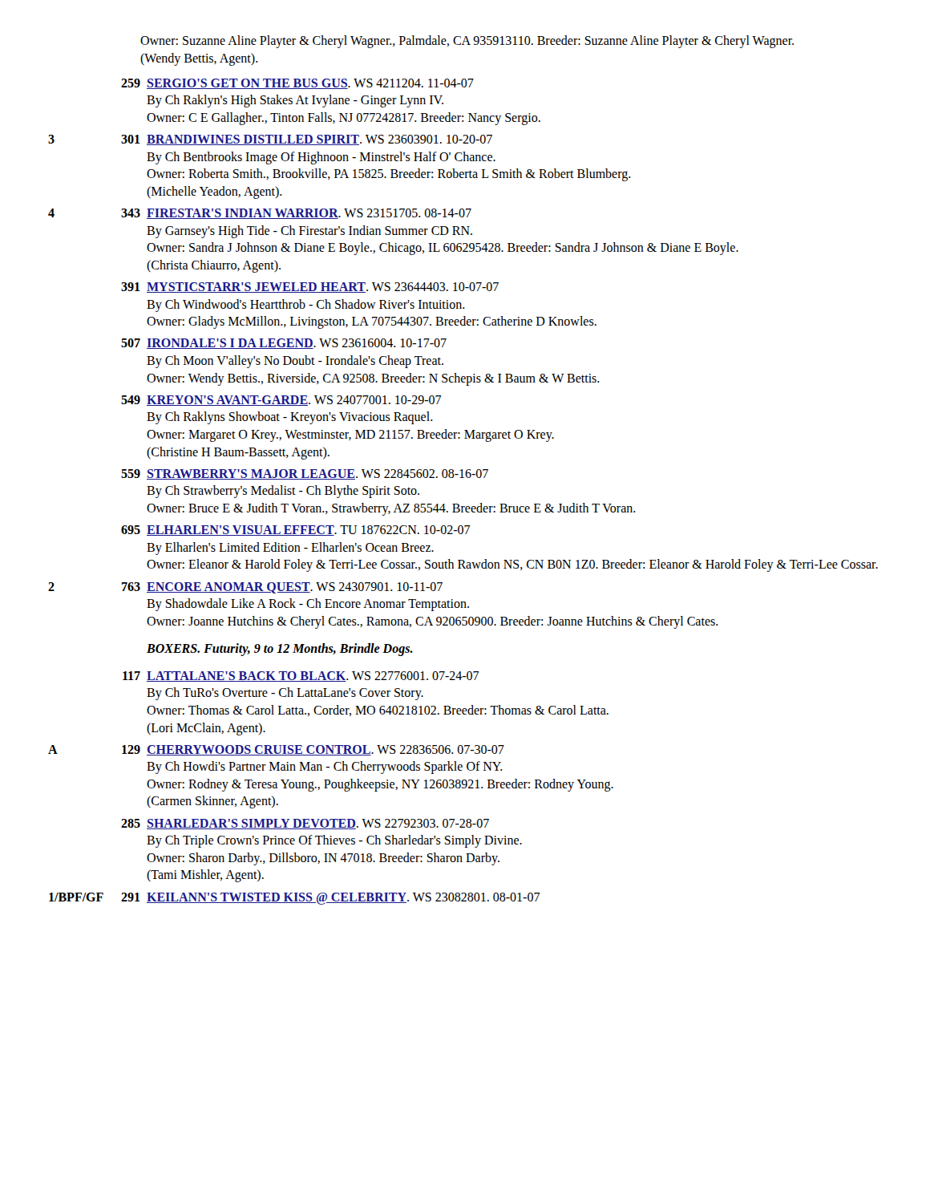Owner: Suzanne Aline Playter & Cheryl Wagner., Palmdale, CA 935913110. Breeder: Suzanne Aline Playter & Cheryl Wagner.
(Wendy Bettis, Agent).
259
SERGIO'S GET ON THE BUS GUS. WS 4211204. 11-04-07
By Ch Raklyn's High Stakes At Ivylane - Ginger Lynn IV.
Owner: C E Gallagher., Tinton Falls, NJ 077242817. Breeder: Nancy Sergio.
3
301
BRANDIWINES DISTILLED SPIRIT. WS 23603901. 10-20-07
By Ch Bentbrooks Image Of Highnoon - Minstrel's Half O' Chance.
Owner: Roberta Smith., Brookville, PA 15825. Breeder: Roberta L Smith & Robert Blumberg.
(Michelle Yeadon, Agent).
4
343
FIRESTAR'S INDIAN WARRIOR. WS 23151705. 08-14-07
By Garnsey's High Tide - Ch Firestar's Indian Summer CD RN.
Owner: Sandra J Johnson & Diane E Boyle., Chicago, IL 606295428. Breeder: Sandra J Johnson & Diane E Boyle.
(Christa Chiaurro, Agent).
391
MYSTICSTARR'S JEWELED HEART. WS 23644403. 10-07-07
By Ch Windwood's Heartthrob - Ch Shadow River's Intuition.
Owner: Gladys McMillon., Livingston, LA 707544307. Breeder: Catherine D Knowles.
507
IRONDALE'S I DA LEGEND. WS 23616004. 10-17-07
By Ch Moon V'alley's No Doubt - Irondale's Cheap Treat.
Owner: Wendy Bettis., Riverside, CA 92508. Breeder: N Schepis & I Baum & W Bettis.
549
KREYON'S AVANT-GARDE. WS 24077001. 10-29-07
By Ch Raklyns Showboat - Kreyon's Vivacious Raquel.
Owner: Margaret O Krey., Westminster, MD 21157. Breeder: Margaret O Krey.
(Christine H Baum-Bassett, Agent).
559
STRAWBERRY'S MAJOR LEAGUE. WS 22845602. 08-16-07
By Ch Strawberry's Medalist - Ch Blythe Spirit Soto.
Owner: Bruce E & Judith T Voran., Strawberry, AZ 85544. Breeder: Bruce E & Judith T Voran.
695
ELHARLEN'S VISUAL EFFECT. TU 187622CN. 10-02-07
By Elharlen's Limited Edition - Elharlen's Ocean Breez.
Owner: Eleanor & Harold Foley & Terri-Lee Cossar., South Rawdon NS, CN B0N 1Z0. Breeder: Eleanor & Harold Foley & Terri-Lee Cossar.
2
763
ENCORE ANOMAR QUEST. WS 24307901. 10-11-07
By Shadowdale Like A Rock - Ch Encore Anomar Temptation.
Owner: Joanne Hutchins & Cheryl Cates., Ramona, CA 920650900. Breeder: Joanne Hutchins & Cheryl Cates.
BOXERS. Futurity, 9 to 12 Months, Brindle Dogs.
117
LATTALANE'S BACK TO BLACK. WS 22776001. 07-24-07
By Ch TuRo's Overture - Ch LattaLane's Cover Story.
Owner: Thomas & Carol Latta., Corder, MO 640218102. Breeder: Thomas & Carol Latta.
(Lori McClain, Agent).
A
129
CHERRYWOODS CRUISE CONTROL. WS 22836506. 07-30-07
By Ch Howdi's Partner Main Man - Ch Cherrywoods Sparkle Of NY.
Owner: Rodney & Teresa Young., Poughkeepsie, NY 126038921. Breeder: Rodney Young.
(Carmen Skinner, Agent).
285
SHARLEDAR'S SIMPLY DEVOTED. WS 22792303. 07-28-07
By Ch Triple Crown's Prince Of Thieves - Ch Sharledar's Simply Divine.
Owner: Sharon Darby., Dillsboro, IN 47018. Breeder: Sharon Darby.
(Tami Mishler, Agent).
1/BPF/GF
291
KEILANN'S TWISTED KISS @ CELEBRITY. WS 23082801. 08-01-07